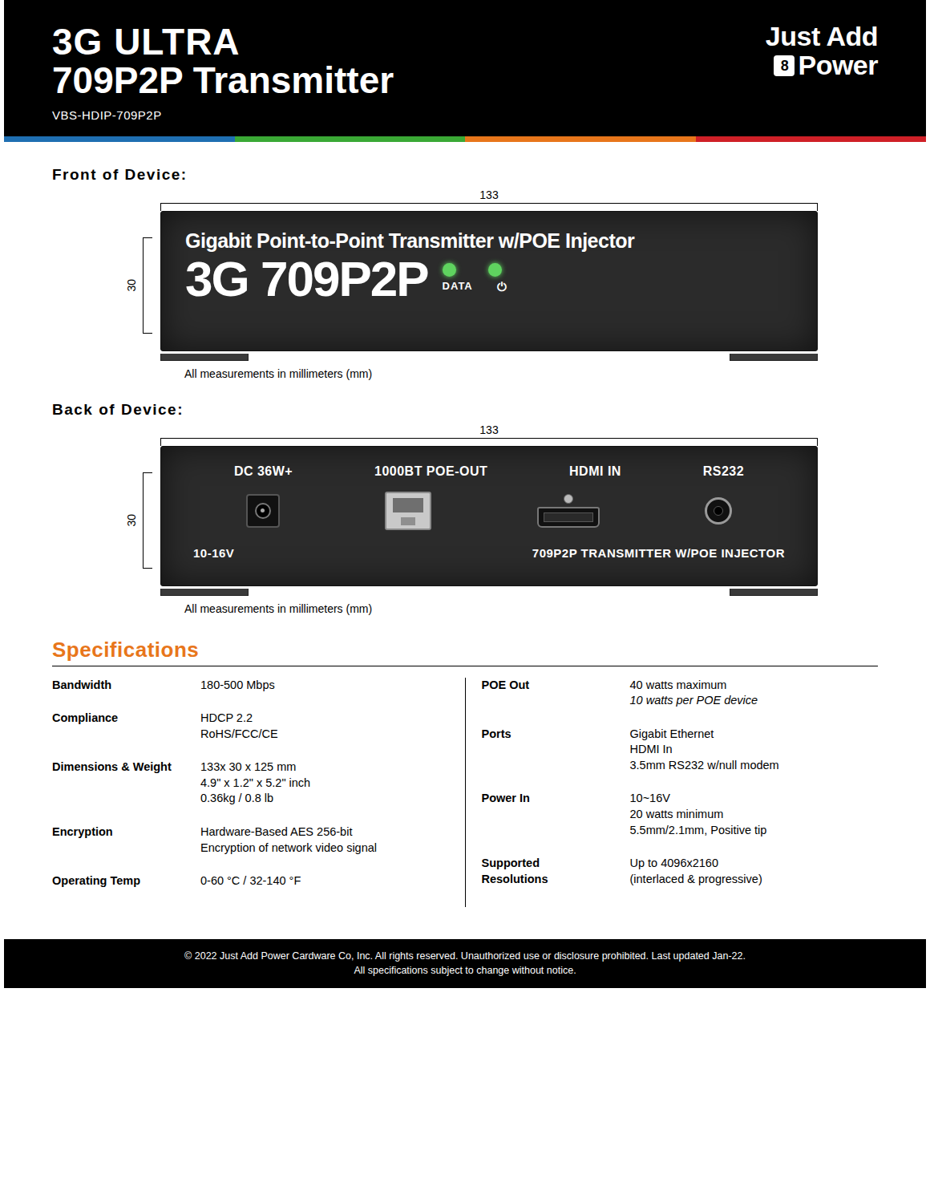3G ULTRA
709P2P Transmitter
VBS-HDIP-709P2P
Just Add
8 Power
Front of Device:
133
30
Gigabit Point-to-Point Transmitter w/POE Injector
3G 709P2P
DATA ⏻
All measurements in millimeters (mm)
Back of Device:
133
30
DC 36W+ 1000BT POE-OUT HDMI IN RS232
10-16V 709P2P TRANSMITTER W/POE INJECTOR
All measurements in millimeters (mm)
Specifications
Bandwidth
180-500 Mbps
Compliance
HDCP 2.2
RoHS/FCC/CE
Dimensions & Weight
133x 30 x 125 mm
4.9" x 1.2" x 5.2" inch
0.36kg / 0.8 lb
Encryption
Hardware-Based AES 256-bit
Encryption of network video signal
Operating Temp
0-60 °C / 32-140 °F
POE Out
40 watts maximum
10 watts per POE device
Ports
Gigabit Ethernet
HDMI In
3.5mm RS232 w/null modem
Power In
10~16V
20 watts minimum
5.5mm/2.1mm, Positive tip
Supported
Resolutions
Up to 4096x2160
(interlaced & progressive)
© 2022 Just Add Power Cardware Co, Inc. All rights reserved. Unauthorized use or disclosure prohibited. Last updated Jan-22.
All specifications subject to change without notice.